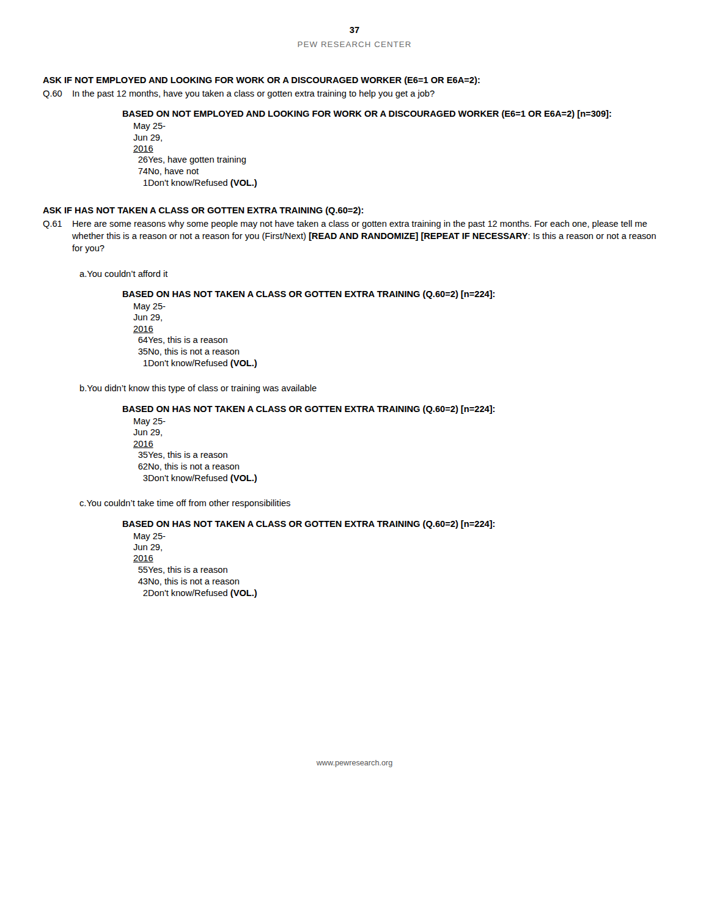37
PEW RESEARCH CENTER
ASK IF NOT EMPLOYED AND LOOKING FOR WORK OR A DISCOURAGED WORKER (E6=1 OR E6A=2):
Q.60
In the past 12 months, have you taken a class or gotten extra training to help you get a job?
BASED ON NOT EMPLOYED AND LOOKING FOR WORK OR A DISCOURAGED WORKER (E6=1 OR E6A=2) [n=309]:
May 25-
Jun 29,
2016
| 26 | Yes, have gotten training |
| 74 | No, have not |
| 1 | Don't know/Refused (VOL.) |
ASK IF HAS NOT TAKEN A CLASS OR GOTTEN EXTRA TRAINING (Q.60=2):
Q.61
Here are some reasons why some people may not have taken a class or gotten extra training in the past 12 months. For each one, please tell me whether this is a reason or not a reason for you (First/Next) [READ AND RANDOMIZE] [REPEAT IF NECESSARY: Is this a reason or not a reason for you?
a.
You couldn’t afford it
BASED ON HAS NOT TAKEN A CLASS OR GOTTEN EXTRA TRAINING (Q.60=2) [n=224]:
May 25-
Jun 29,
2016
| 64 | Yes, this is a reason |
| 35 | No, this is not a reason |
| 1 | Don't know/Refused (VOL.) |
b.
You didn’t know this type of class or training was available
BASED ON HAS NOT TAKEN A CLASS OR GOTTEN EXTRA TRAINING (Q.60=2) [n=224]:
May 25-
Jun 29,
2016
| 35 | Yes, this is a reason |
| 62 | No, this is not a reason |
| 3 | Don't know/Refused (VOL.) |
c.
You couldn’t take time off from other responsibilities
BASED ON HAS NOT TAKEN A CLASS OR GOTTEN EXTRA TRAINING (Q.60=2) [n=224]:
May 25-
Jun 29,
2016
| 55 | Yes, this is a reason |
| 43 | No, this is not a reason |
| 2 | Don't know/Refused (VOL.) |
www.pewresearch.org